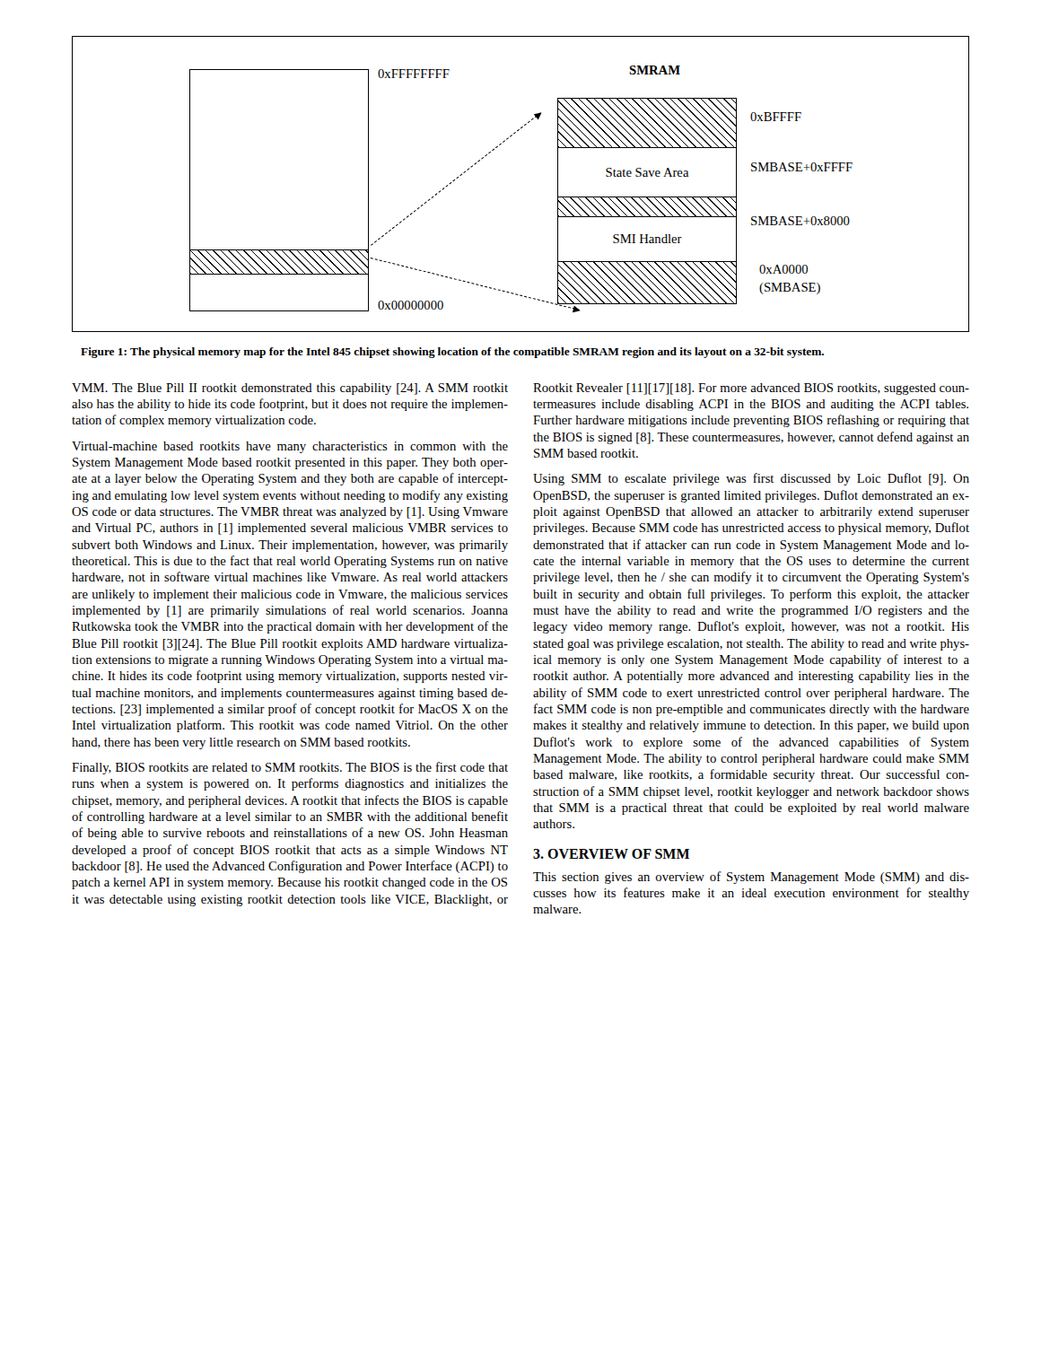0xFFFFFFFF
0x00000000
SMRAM
State Save Area
SMI Handler
0xBFFFF
SMBASE+0xFFFF
SMBASE+0x8000
0xA0000
(SMBASE)
Figure 1: The physical memory map for the Intel 845 chipset showing location of the compatible SMRAM region and its layout on a 32-bit system.
VMM. The Blue Pill II rootkit demonstrated this capability [24]. A SMM rootkit also has the ability to hide its code footprint, but it does not require the implementation of complex memory virtualization code.
Virtual-machine based rootkits have many characteristics in common with the System Management Mode based rootkit presented in this paper. They both operate at a layer below the Operating System and they both are capable of intercepting and emulating low level system events without needing to modify any existing OS code or data structures. The VMBR threat was analyzed by [1]. Using Vmware and Virtual PC, authors in [1] implemented several malicious VMBR services to subvert both Windows and Linux. Their implementation, however, was primarily theoretical. This is due to the fact that real world Operating Systems run on native hardware, not in software virtual machines like Vmware. As real world attackers are unlikely to implement their malicious code in Vmware, the malicious services implemented by [1] are primarily simulations of real world scenarios. Joanna Rutkowska took the VMBR into the practical domain with her development of the Blue Pill rootkit [3][24]. The Blue Pill rootkit exploits AMD hardware virtualization extensions to migrate a running Windows Operating System into a virtual machine. It hides its code footprint using memory virtualization, supports nested virtual machine monitors, and implements countermeasures against timing based detections. [23] implemented a similar proof of concept rootkit for MacOS X on the Intel virtualization platform. This rootkit was code named Vitriol. On the other hand, there has been very little research on SMM based rootkits.
Finally, BIOS rootkits are related to SMM rootkits. The BIOS is the first code that runs when a system is powered on. It performs diagnostics and initializes the chipset, memory, and peripheral devices. A rootkit that infects the BIOS is capable of controlling hardware at a level similar to an SMBR with the additional benefit of being able to survive reboots and reinstallations of a new OS. John Heasman developed a proof of concept BIOS rootkit that acts as a simple Windows NT backdoor [8]. He used the Advanced Configuration and Power Interface (ACPI) to patch a kernel API in system memory. Because his rootkit changed code in the OS it was detectable using existing rootkit detection tools like VICE, Blacklight, or Rootkit Revealer [11][17][18]. For more advanced BIOS rootkits, suggested countermeasures include disabling ACPI in the BIOS and auditing the ACPI tables. Further hardware mitigations include preventing BIOS reflashing or requiring that the BIOS is signed [8]. These countermeasures, however, cannot defend against an SMM based rootkit.
Using SMM to escalate privilege was first discussed by Loic Duflot [9]. On OpenBSD, the superuser is granted limited privileges. Duflot demonstrated an exploit against OpenBSD that allowed an attacker to arbitrarily extend superuser privileges. Because SMM code has unrestricted access to physical memory, Duflot demonstrated that if attacker can run code in System Management Mode and locate the internal variable in memory that the OS uses to determine the current privilege level, then he / she can modify it to circumvent the Operating System's built in security and obtain full privileges. To perform this exploit, the attacker must have the ability to read and write the programmed I/O registers and the legacy video memory range. Duflot's exploit, however, was not a rootkit. His stated goal was privilege escalation, not stealth. The ability to read and write physical memory is only one System Management Mode capability of interest to a rootkit author. A potentially more advanced and interesting capability lies in the ability of SMM code to exert unrestricted control over peripheral hardware. The fact SMM code is non pre-emptible and communicates directly with the hardware makes it stealthy and relatively immune to detection. In this paper, we build upon Duflot's work to explore some of the advanced capabilities of System Management Mode. The ability to control peripheral hardware could make SMM based malware, like rootkits, a formidable security threat. Our successful construction of a SMM chipset level, rootkit keylogger and network backdoor shows that SMM is a practical threat that could be exploited by real world malware authors.
3. OVERVIEW OF SMM
This section gives an overview of System Management Mode (SMM) and discusses how its features make it an ideal execution environment for stealthy malware.